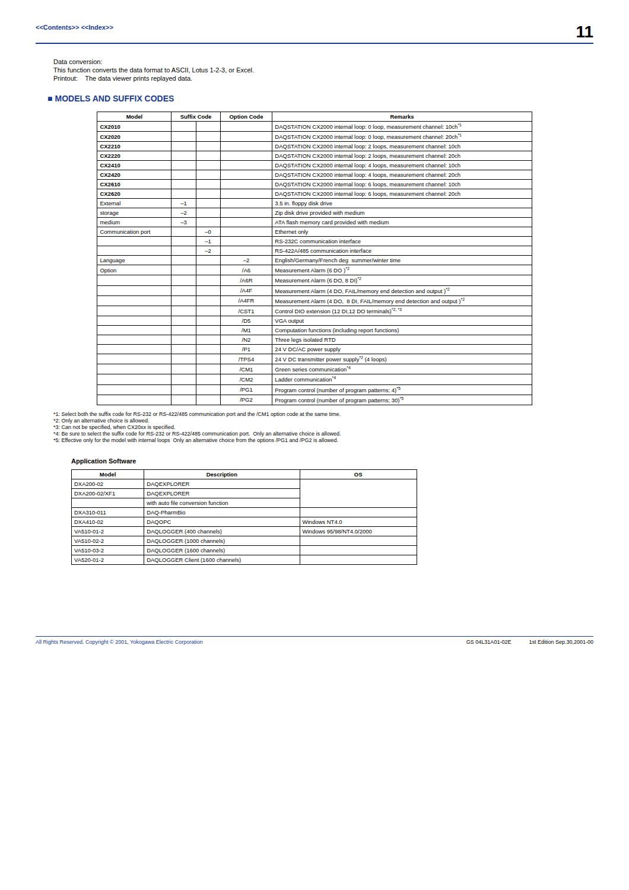<<Contents>> <<Index>>
11
Data conversion:
This function converts the data format to ASCII, Lotus 1-2-3, or Excel.
Printout: The data viewer prints replayed data.
MODELS AND SUFFIX CODES
| Model | Suffix Code | Option Code | Remarks |
| --- | --- | --- | --- |
| CX2010 | | | | DAQSTATION CX2000 internal loop: 0 loop, measurement channel: 10ch *1 |
| CX2020 | | | | DAQSTATION CX2000 internal loop: 0 loop, measurement channel: 20ch *1 |
| CX2210 | | | | DAQSTATION CX2000 internal loop: 2 loops, measurement channel: 10ch |
| CX2220 | | | | DAQSTATION CX2000 internal loop: 2 loops, measurement channel: 20ch |
| CX2410 | | | | DAQSTATION CX2000 internal loop: 4 loops, measurement channel: 10ch |
| CX2420 | | | | DAQSTATION CX2000 internal loop: 4 loops, measurement channel: 20ch |
| CX2610 | | | | DAQSTATION CX2000 internal loop: 6 loops, measurement channel: 10ch |
| CX2620 | | | | DAQSTATION CX2000 internal loop: 6 loops, measurement channel: 20ch |
| External | –1 | | | 3.5 in. floppy disk drive |
| storage | –2 | | | Zip disk drive provided with medium |
| medium | –3 | | | ATA flash memory card provided with medium |
| Communication port | | –0 | | Ethernet only |
| | | –1 | | RS-232C communication interface |
| | | –2 | | RS-422A/485 communication interface |
| Language | | | –2 | English/Germany/French deg summer/winter time |
| Option | | | /A6 | Measurement Alarm (6 DO ) *2 |
| | | | /A6R | Measurement Alarm (6 DO, 8 DI) *2 |
| | | | /A4F | Measurement Alarm (4 DO, FAIL/memory end detection and output ) *2 |
| | | | /A4FR | Measurement Alarm (4 DO, 8 DI, FAIL/memory end detection and output ) *2 |
| | | | /CST1 | Control DIO extension (12 DI,12 DO terminals) *2, *3 |
| | | | /D5 | VGA output |
| | | | /M1 | Computation functions (including report functions) |
| | | | /N2 | Three legs isolated RTD |
| | | | /P1 | 24 V DC/AC power supply |
| | | | /TPS4 | 24 V DC transmitter power supply *2 (4 loops) |
| | | | /CM1 | Green series communication *4 |
| | | | /CM2 | Ladder communication *4 |
| | | | /PG1 | Program control (number of program patterns; 4) *5 |
| | | | /PG2 | Program control (number of program patterns; 30) *5 |
*1: Select both the suffix code for RS-232 or RS-422/485 communication port and the /CM1 option code at the same time.
*2: Only an alternative choice is allowed.
*3: Can not be specified, when CX20xx is specified.
*4: Be sure to select the suffix code for RS-232 or RS-422/485 communication port. Only an alternative choice is allowed.
*5: Effective only for the model with internal loops Only an alternative choice from the options /PG1 and /PG2 is allowed.
Application Software
| Model | Description | OS |
| --- | --- | --- |
| DXA200-02 | DAQEXPLORER | |
| DXA200-02/XF1 | DAQEXPLORER |
| | with auto file conversion function |
| DXA310-011 | DAQ-PharmBio | |
| DXA410-02 | DAQOPC | Windows NT4.0 |
| VA510-01-2 | DAQLOGGER (400 channels) | Windows 95/98/NT4.0/2000 |
| VA510-02-2 | DAQLOGGER (1000 channels) | |
| VA510-03-2 | DAQLOGGER (1600 channels) | |
| VA520-01-2 | DAQLOGGER Client (1600 channels) | |
All Rights Reserved. Copyright © 2001, Yokogawa Electric Corporation
GS 04L31A01-02E 1st Edition Sep.30,2001-00